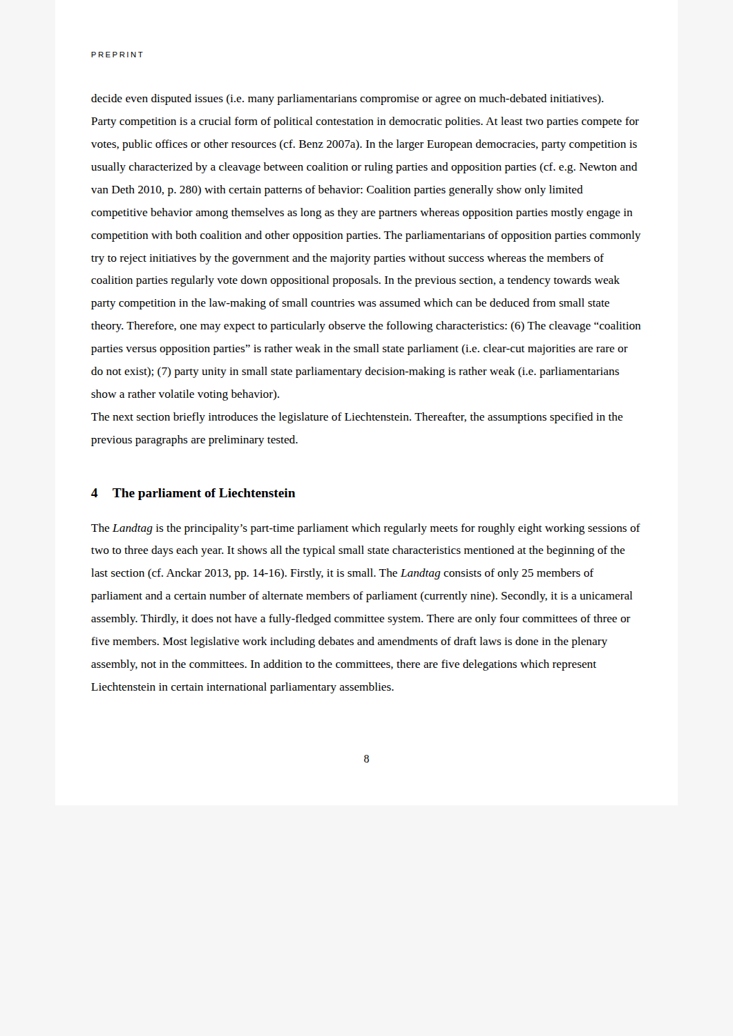PREPRINT
decide even disputed issues (i.e. many parliamentarians compromise or agree on much-debated initiatives).
Party competition is a crucial form of political contestation in democratic polities. At least two parties compete for votes, public offices or other resources (cf. Benz 2007a). In the larger European democracies, party competition is usually characterized by a cleavage between coalition or ruling parties and opposition parties (cf. e.g. Newton and van Deth 2010, p. 280) with certain patterns of behavior: Coalition parties generally show only limited competitive behavior among themselves as long as they are partners whereas opposition parties mostly engage in competition with both coalition and other opposition parties. The parliamentarians of opposition parties commonly try to reject initiatives by the government and the majority parties without success whereas the members of coalition parties regularly vote down oppositional proposals. In the previous section, a tendency towards weak party competition in the law-making of small countries was assumed which can be deduced from small state theory. Therefore, one may expect to particularly observe the following characteristics: (6) The cleavage “coalition parties versus opposition parties” is rather weak in the small state parliament (i.e. clear-cut majorities are rare or do not exist); (7) party unity in small state parliamentary decision-making is rather weak (i.e. parliamentarians show a rather volatile voting behavior).
The next section briefly introduces the legislature of Liechtenstein. Thereafter, the assumptions specified in the previous paragraphs are preliminary tested.
4 The parliament of Liechtenstein
The Landtag is the principality’s part-time parliament which regularly meets for roughly eight working sessions of two to three days each year. It shows all the typical small state characteristics mentioned at the beginning of the last section (cf. Anckar 2013, pp. 14-16). Firstly, it is small. The Landtag consists of only 25 members of parliament and a certain number of alternate members of parliament (currently nine). Secondly, it is a unicameral assembly. Thirdly, it does not have a fully-fledged committee system. There are only four committees of three or five members. Most legislative work including debates and amendments of draft laws is done in the plenary assembly, not in the committees. In addition to the committees, there are five delegations which represent Liechtenstein in certain international parliamentary assemblies.
8